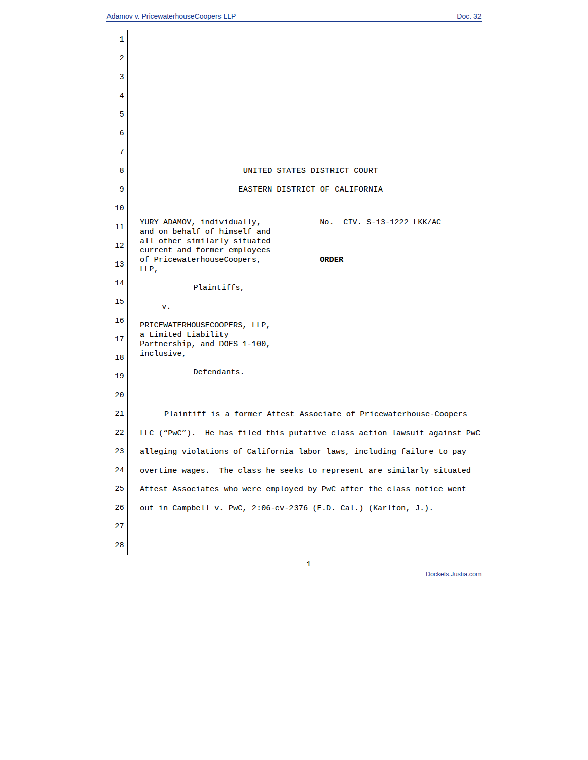Adamov v. PricewaterhouseCoopers LLP Doc. 32
1
2
3
4
5
6
7
8
9
10
11
12
13
14
15
16
17
18
19
20
21
22
23
24
25
26
27
28
UNITED STATES DISTRICT COURT
EASTERN DISTRICT OF CALIFORNIA
YURY ADAMOV, individually,
and on behalf of himself and
all other similarly situated
current and former employees
of PricewaterhouseCoopers,
LLP,
Plaintiffs,
v.
PRICEWATERHOUSECOOPERS, LLP,
a Limited Liability
Partnership, and DOES 1-100,
inclusive,
Defendants.
No. CIV. S-13-1222 LKK/AC
ORDER
Plaintiff is a former Attest Associate of Pricewaterhouse-Coopers LLC (“PwC”). He has filed this putative class action lawsuit against PwC alleging violations of California labor laws, including failure to pay overtime wages. The class he seeks to represent are similarly situated Attest Associates who were employed by PwC after the class notice went out in Campbell v. PwC, 2:06-cv-2376 (E.D. Cal.) (Karlton, J.).
1
Dockets.Justia.com